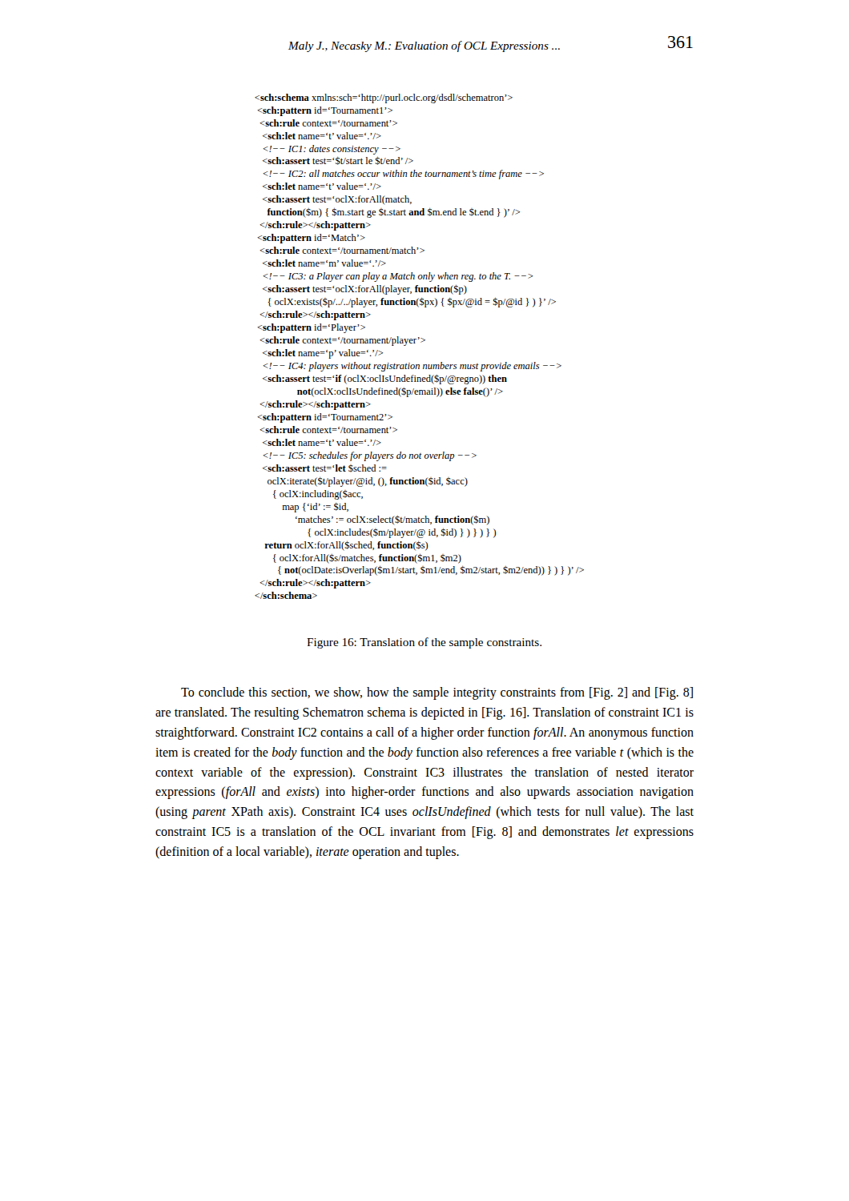Maly J., Necasky M.: Evaluation of OCL Expressions ... 361
<sch:schema xmlns:sch=‘http://purl.oclc.org/dsdl/schematron’> <sch:pattern id=‘Tournament1’> <sch:rule context=‘/tournament’> <sch:let name=‘t’ value=‘.’/> <!−− IC1: dates consistency −−> <sch:assert test=‘$t/start le $t/end’ /> <!−− IC2: all matches occur within the tournament’s time frame −−> <sch:let name=‘t’ value=‘.’/> <sch:assert test=‘oclX:forAll(match, function($m) { $m.start ge $t.start and $m.end le $t.end } )’ /> </sch:rule></sch:pattern> <sch:pattern id=‘Match’> <sch:rule context=‘/tournament/match’> <sch:let name=‘m’ value=‘.’/> <!−− IC3: a Player can play a Match only when reg. to the T. −−> <sch:assert test=‘oclX:forAll(player, function($p) { oclX:exists($p/../../player, function($px) { $px/@id = $p/@id } ) }’ /> </sch:rule></sch:pattern> <sch:pattern id=‘Player’> <sch:rule context=‘/tournament/player’> <sch:let name=‘p’ value=‘.’/> <!−− IC4: players without registration numbers must provide emails −−> <sch:assert test=‘if (oclX:oclIsUndefined($p/@regno)) then not(oclX:oclIsUndefined($p/email)) else false()’ /> </sch:rule></sch:pattern> <sch:pattern id=‘Tournament2’> <sch:rule context=‘/tournament’> <sch:let name=‘t’ value=‘.’/> <!−− IC5: schedules for players do not overlap −−> <sch:assert test=‘let $sched := oclX:iterate($t/player/@id, (), function($id, $acc) { oclX:including($acc, map {‘id’ := $id, ‘matches’ := oclX:select($t/match, function($m) { oclX:includes($m/player/@ id, $id) } ) } ) } ) return oclX:forAll($sched, function($s) { oclX:forAll($s/matches, function($m1, $m2) { not(oclDate:isOverlap($m1/start, $m1/end, $m2/start, $m2/end)) } ) } )’ /> </sch:rule></sch:pattern> </sch:schema>
Figure 16: Translation of the sample constraints.
To conclude this section, we show, how the sample integrity constraints from [Fig. 2] and [Fig. 8] are translated. The resulting Schematron schema is depicted in [Fig. 16]. Translation of constraint IC1 is straightforward. Constraint IC2 contains a call of a higher order function forAll. An anonymous function item is created for the body function and the body function also references a free variable t (which is the context variable of the expression). Constraint IC3 illustrates the translation of nested iterator expressions (forAll and exists) into higher-order functions and also upwards association navigation (using parent XPath axis). Constraint IC4 uses oclIsUndefined (which tests for null value). The last constraint IC5 is a translation of the OCL invariant from [Fig. 8] and demonstrates let expressions (definition of a local variable), iterate operation and tuples.